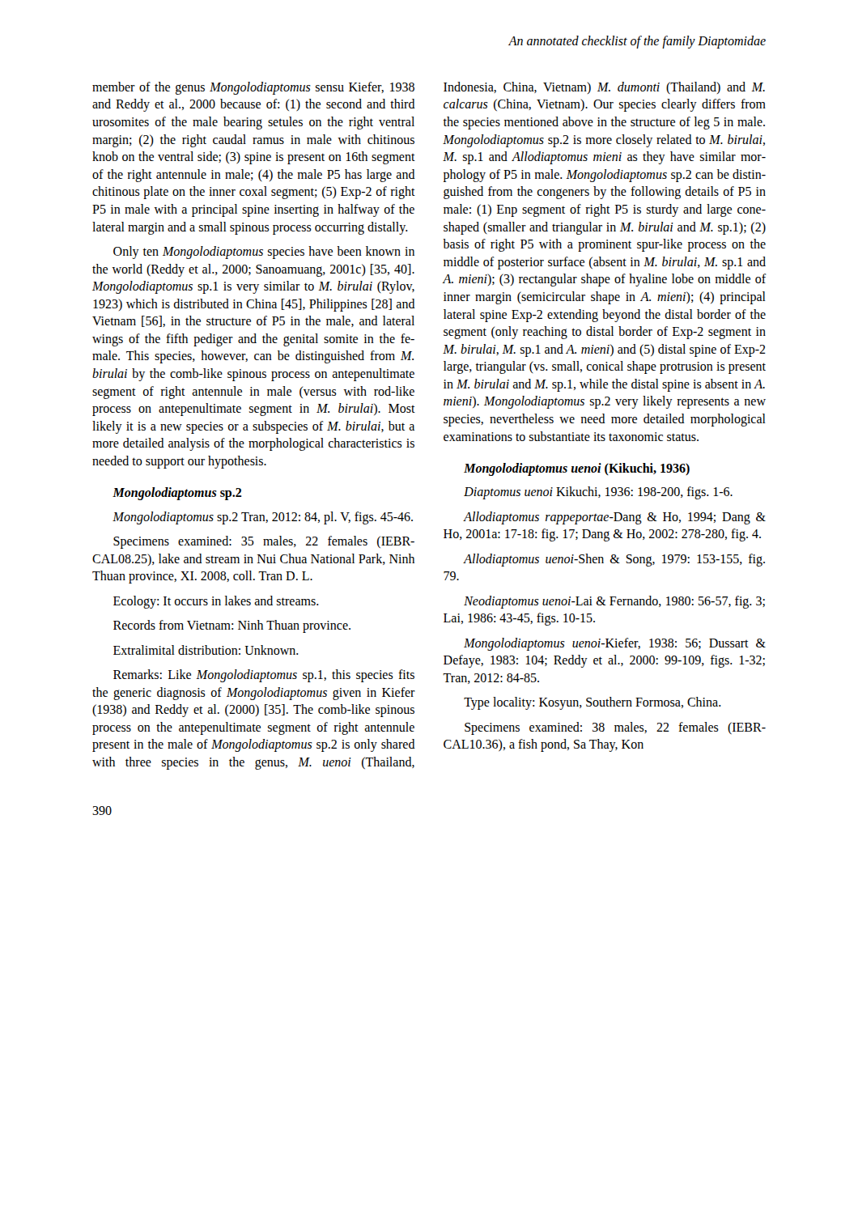An annotated checklist of the family Diaptomidae
member of the genus Mongolodiaptomus sensu Kiefer, 1938 and Reddy et al., 2000 because of: (1) the second and third urosomites of the male bearing setules on the right ventral margin; (2) the right caudal ramus in male with chitinous knob on the ventral side; (3) spine is present on 16th segment of the right antennule in male; (4) the male P5 has large and chitinous plate on the inner coxal segment; (5) Exp-2 of right P5 in male with a principal spine inserting in halfway of the lateral margin and a small spinous process occurring distally.
Only ten Mongolodiaptomus species have been known in the world (Reddy et al., 2000; Sanoamuang, 2001c) [35, 40]. Mongolodiaptomus sp.1 is very similar to M. birulai (Rylov, 1923) which is distributed in China [45], Philippines [28] and Vietnam [56], in the structure of P5 in the male, and lateral wings of the fifth pediger and the genital somite in the female. This species, however, can be distinguished from M. birulai by the comb-like spinous process on antepenultimate segment of right antennule in male (versus with rod-like process on antepenultimate segment in M. birulai). Most likely it is a new species or a subspecies of M. birulai, but a more detailed analysis of the morphological characteristics is needed to support our hypothesis.
Mongolodiaptomus sp.2
Mongolodiaptomus sp.2 Tran, 2012: 84, pl. V, figs. 45-46.
Specimens examined: 35 males, 22 females (IEBR-CAL08.25), lake and stream in Nui Chua National Park, Ninh Thuan province, XI. 2008, coll. Tran D. L.
Ecology: It occurs in lakes and streams.
Records from Vietnam: Ninh Thuan province.
Extralimital distribution: Unknown.
Remarks: Like Mongolodiaptomus sp.1, this species fits the generic diagnosis of Mongolodiaptomus given in Kiefer (1938) and Reddy et al. (2000) [35]. The comb-like spinous process on the antepenultimate segment of right antennule present in the male of Mongolodiaptomus sp.2 is only shared with three species in the genus, M. uenoi (Thailand, Indonesia, China, Vietnam) M. dumonti (Thailand) and M. calcarus (China, Vietnam). Our species clearly differs from the species mentioned above in the structure of leg 5 in male. Mongolodiaptomus sp.2 is more closely related to M. birulai, M. sp.1 and Allodiaptomus mieni as they have similar morphology of P5 in male. Mongolodiaptomus sp.2 can be distinguished from the congeners by the following details of P5 in male: (1) Enp segment of right P5 is sturdy and large cone-shaped (smaller and triangular in M. birulai and M. sp.1); (2) basis of right P5 with a prominent spur-like process on the middle of posterior surface (absent in M. birulai, M. sp.1 and A. mieni); (3) rectangular shape of hyaline lobe on middle of inner margin (semicircular shape in A. mieni); (4) principal lateral spine Exp-2 extending beyond the distal border of the segment (only reaching to distal border of Exp-2 segment in M. birulai, M. sp.1 and A. mieni) and (5) distal spine of Exp-2 large, triangular (vs. small, conical shape protrusion is present in M. birulai and M. sp.1, while the distal spine is absent in A. mieni). Mongolodiaptomus sp.2 very likely represents a new species, nevertheless we need more detailed morphological examinations to substantiate its taxonomic status.
Mongolodiaptomus uenoi (Kikuchi, 1936)
Diaptomus uenoi Kikuchi, 1936: 198-200, figs. 1-6.
Allodiaptomus rappeportae-Dang & Ho, 1994; Dang & Ho, 2001a: 17-18: fig. 17; Dang & Ho, 2002: 278-280, fig. 4.
Allodiaptomus uenoi-Shen & Song, 1979: 153-155, fig. 79.
Neodiaptomus uenoi-Lai & Fernando, 1980: 56-57, fig. 3; Lai, 1986: 43-45, figs. 10-15.
Mongolodiaptomus uenoi-Kiefer, 1938: 56; Dussart & Defaye, 1983: 104; Reddy et al., 2000: 99-109, figs. 1-32; Tran, 2012: 84-85.
Type locality: Kosyun, Southern Formosa, China.
Specimens examined: 38 males, 22 females (IEBR-CAL10.36), a fish pond, Sa Thay, Kon
390